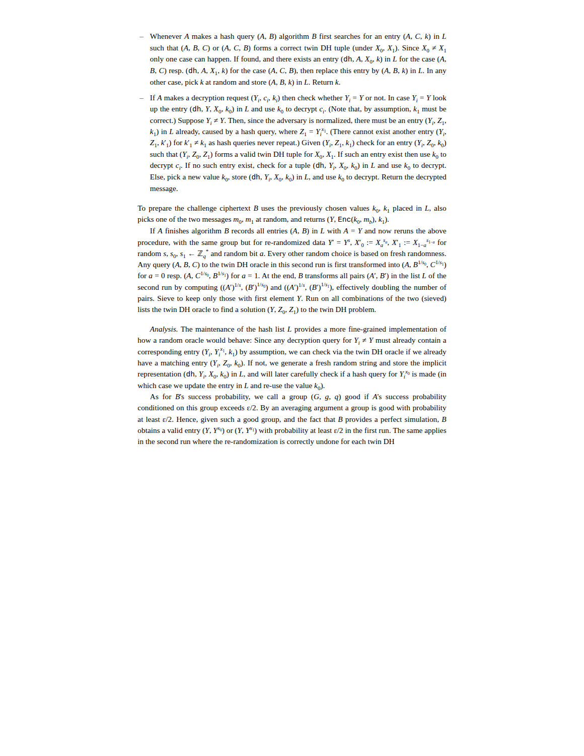Whenever A makes a hash query (A, B) algorithm B first searches for an entry (A, C, k) in L such that (A, B, C) or (A, C, B) forms a correct twin DH tuple (under X0, X1). Since X0 ≠ X1 only one case can happen. If found, and there exists an entry (dh, A, X0, k) in L for the case (A, B, C) resp. (dh, A, X1, k) for the case (A, C, B), then replace this entry by (A, B, k) in L. In any other case, pick k at random and store (A, B, k) in L. Return k.
If A makes a decryption request (Yi, ci, ki) then check whether Yi = Y or not. In case Yi = Y look up the entry (dh, Y, X0, k0) in L and use k0 to decrypt ci. (Note that, by assumption, k1 must be correct.) Suppose Yi ≠ Y. Then, since the adversary is normalized, there must be an entry (Yi, Z1, k1) in L already, caused by a hash query, where Z1 = Yix1. (There cannot exist another entry (Yi, Z1, k′1) for k′1 ≠ k1 as hash queries never repeat.) Given (Yi, Z1, k1) check for an entry (Yi, Z0, k0) such that (Yi, Z0, Z1) forms a valid twin DH tuple for X0, X1. If such an entry exist then use k0 to decrypt ci. If no such entry exist, check for a tuple (dh, Yi, X0, k0) in L and use k0 to decrypt. Else, pick a new value k0, store (dh, Yi, X0, k0) in L, and use k0 to decrypt. Return the decrypted message.
To prepare the challenge ciphertext B uses the previously chosen values k0, k1 placed in L, also picks one of the two messages m0, m1 at random, and returns (Y, Enc(k0, mb), k1).
If A finishes algorithm B records all entries (A, B) in L with A = Y and now reruns the above procedure, with the same group but for re-randomized data Y′ = Ys, X′0 := Xasa, X′1 := X1−as1−a for random s, s0, s1 ← ℤq* and random bit a. Every other random choice is based on fresh randomness. Any query (A, B, C) to the twin DH oracle in this second run is first transformed into (A, B1/s0, C1/s1) for a = 0 resp. (A, C1/s0, B1/s1) for a = 1. At the end, B transforms all pairs (A′, B′) in the list L of the second run by computing ((A′)1/s, (B′)1/s0) and ((A′)1/s, (B′)1/s1), effectively doubling the number of pairs. Sieve to keep only those with first element Y. Run on all combinations of the two (sieved) lists the twin DH oracle to find a solution (Y, Z0, Z1) to the twin DH problem.
Analysis. The maintenance of the hash list L provides a more fine-grained implementation of how a random oracle would behave: Since any decryption query for Yi ≠ Y must already contain a corresponding entry (Yi, Yix1, k1) by assumption, we can check via the twin DH oracle if we already have a matching entry (Yi, Z0, k0). If not, we generate a fresh random string and store the implicit representation (dh, Yi, X0, k0) in L, and will later carefully check if a hash query for Yix0 is made (in which case we update the entry in L and re-use the value k0).
As for B's success probability, we call a group (G, g, q) good if A's success probability conditioned on this group exceeds ε/2. By an averaging argument a group is good with probability at least ε/2. Hence, given such a good group, and the fact that B provides a perfect simulation, B obtains a valid entry (Y, Yx0) or (Y, Yx1) with probability at least ε/2 in the first run. The same applies in the second run where the re-randomization is correctly undone for each twin DH